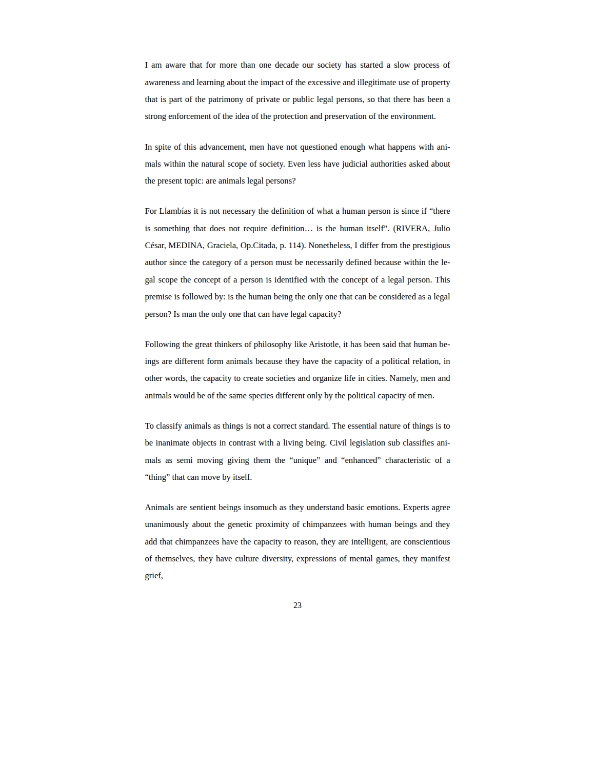I am aware that for more than one decade our society has started a slow process of awareness and learning about the impact of the excessive and illegitimate use of property that is part of the patrimony of private or public legal persons, so that there has been a strong enforcement of the idea of the protection and preservation of the environment.
In spite of this advancement, men have not questioned enough what happens with animals within the natural scope of society. Even less have judicial authorities asked about the present topic: are animals legal persons?
For Llambías it is not necessary the definition of what a human person is since if “there is something that does not require definition… is the human itself”. (RIVERA, Julio César, MEDINA, Graciela, Op.Citada, p. 114). Nonetheless, I differ from the prestigious author since the category of a person must be necessarily defined because within the legal scope the concept of a person is identified with the concept of a legal person. This premise is followed by: is the human being the only one that can be considered as a legal person? Is man the only one that can have legal capacity?
Following the great thinkers of philosophy like Aristotle, it has been said that human beings are different form animals because they have the capacity of a political relation, in other words, the capacity to create societies and organize life in cities. Namely, men and animals would be of the same species different only by the political capacity of men.
To classify animals as things is not a correct standard. The essential nature of things is to be inanimate objects in contrast with a living being. Civil legislation sub classifies animals as semi moving giving them the “unique” and “enhanced” characteristic of a “thing” that can move by itself.
Animals are sentient beings insomuch as they understand basic emotions. Experts agree unanimously about the genetic proximity of chimpanzees with human beings and they add that chimpanzees have the capacity to reason, they are intelligent, are conscientious of themselves, they have culture diversity, expressions of mental games, they manifest grief,
23